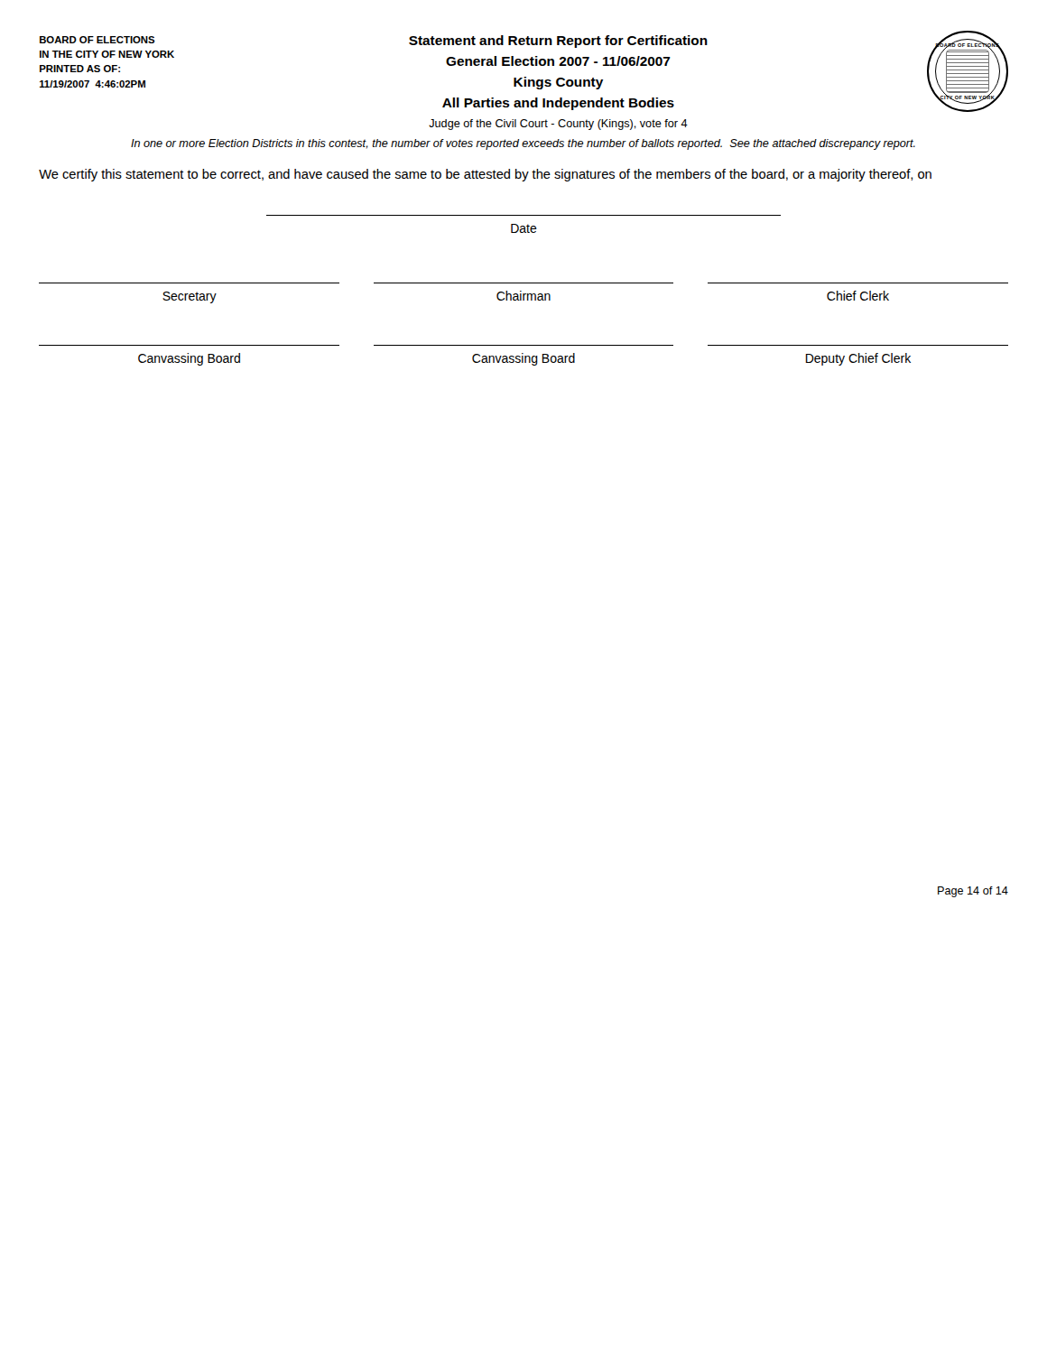BOARD OF ELECTIONS
IN THE CITY OF NEW YORK
PRINTED AS OF:
11/19/2007 4:46:02PM
Statement and Return Report for Certification
General Election 2007 - 11/06/2007
Kings County
All Parties and Independent Bodies
Judge of the Civil Court - County (Kings), vote for 4
BOARD OF ELECTIONS CITY OF NEW YORK
In one or more Election Districts in this contest, the number of votes reported exceeds the number of ballots reported. See the attached discrepancy report.
We certify this statement to be correct, and have caused the same to be attested by the signatures of the members of the board, or a majority thereof, on
Date
Secretary
Chairman
Chief Clerk
Canvassing Board
Canvassing Board
Deputy Chief Clerk
Page 14 of 14